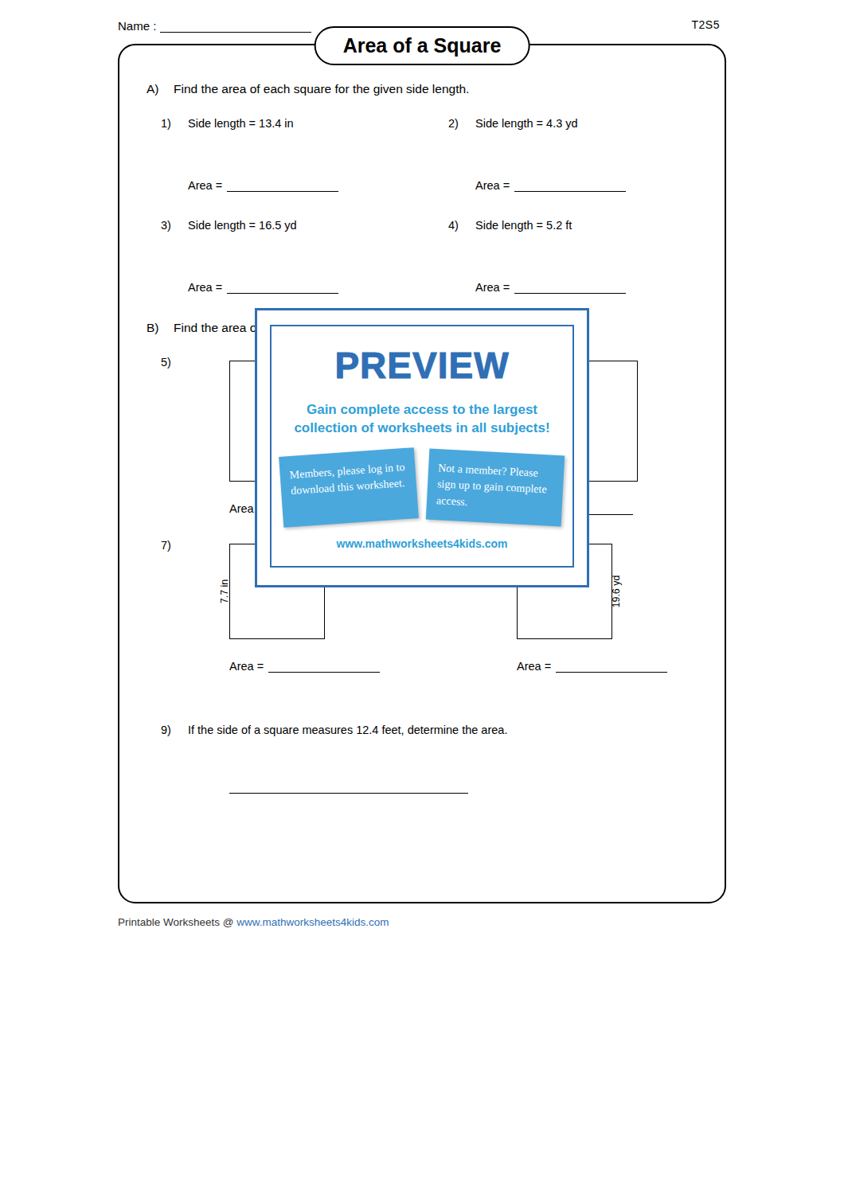Name :
T2S5
Area of a Square
A) Find the area of each square for the given side length.
1)
Side length = 13.4 in
Area =
2)
Side length = 4.3 yd
Area =
3)
Side length = 16.5 yd
Area =
4)
Side length = 5.2 ft
Area =
B) Find the area of e
5)
18.4 ft
Area =
7)
7.7 in
Area =
19.6 yd
Area =
9) If the side of a square measures 12.4 feet, determine the area.
PREVIEW
Gain complete access to the largest
collection of worksheets in all subjects!
Members, please log in to download this worksheet.
Not a member? Please sign up to gain complete access.
www.mathworksheets4kids.com
Printable Worksheets @ www.mathworksheets4kids.com